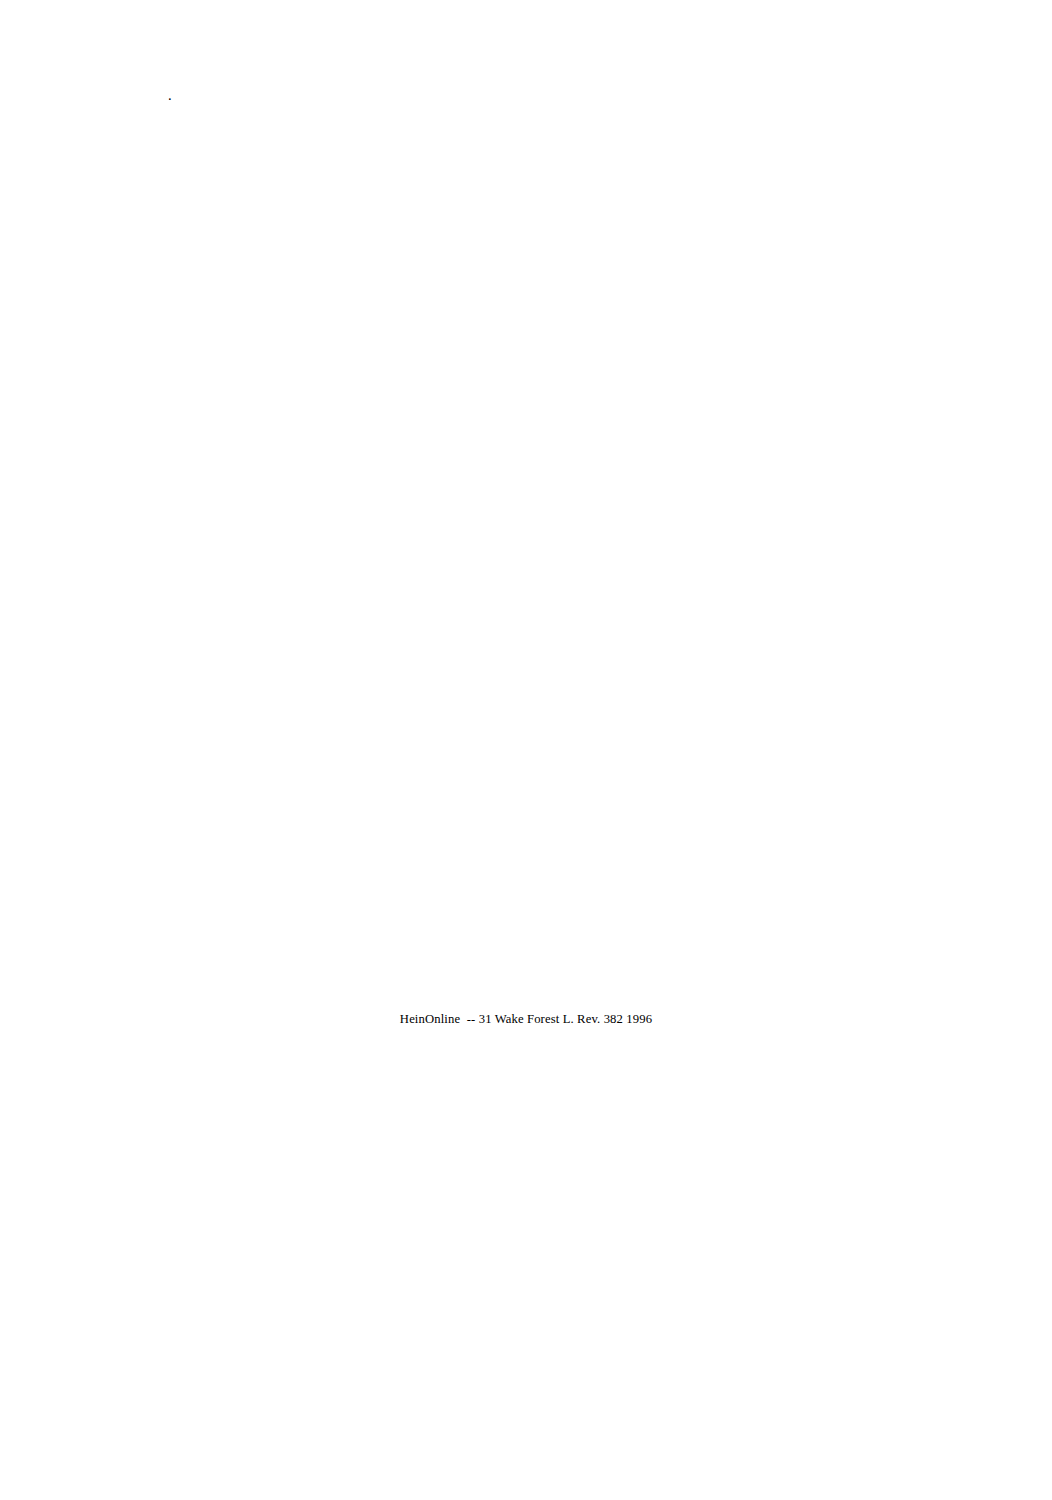.
HeinOnline -- 31 Wake Forest L. Rev. 382 1996